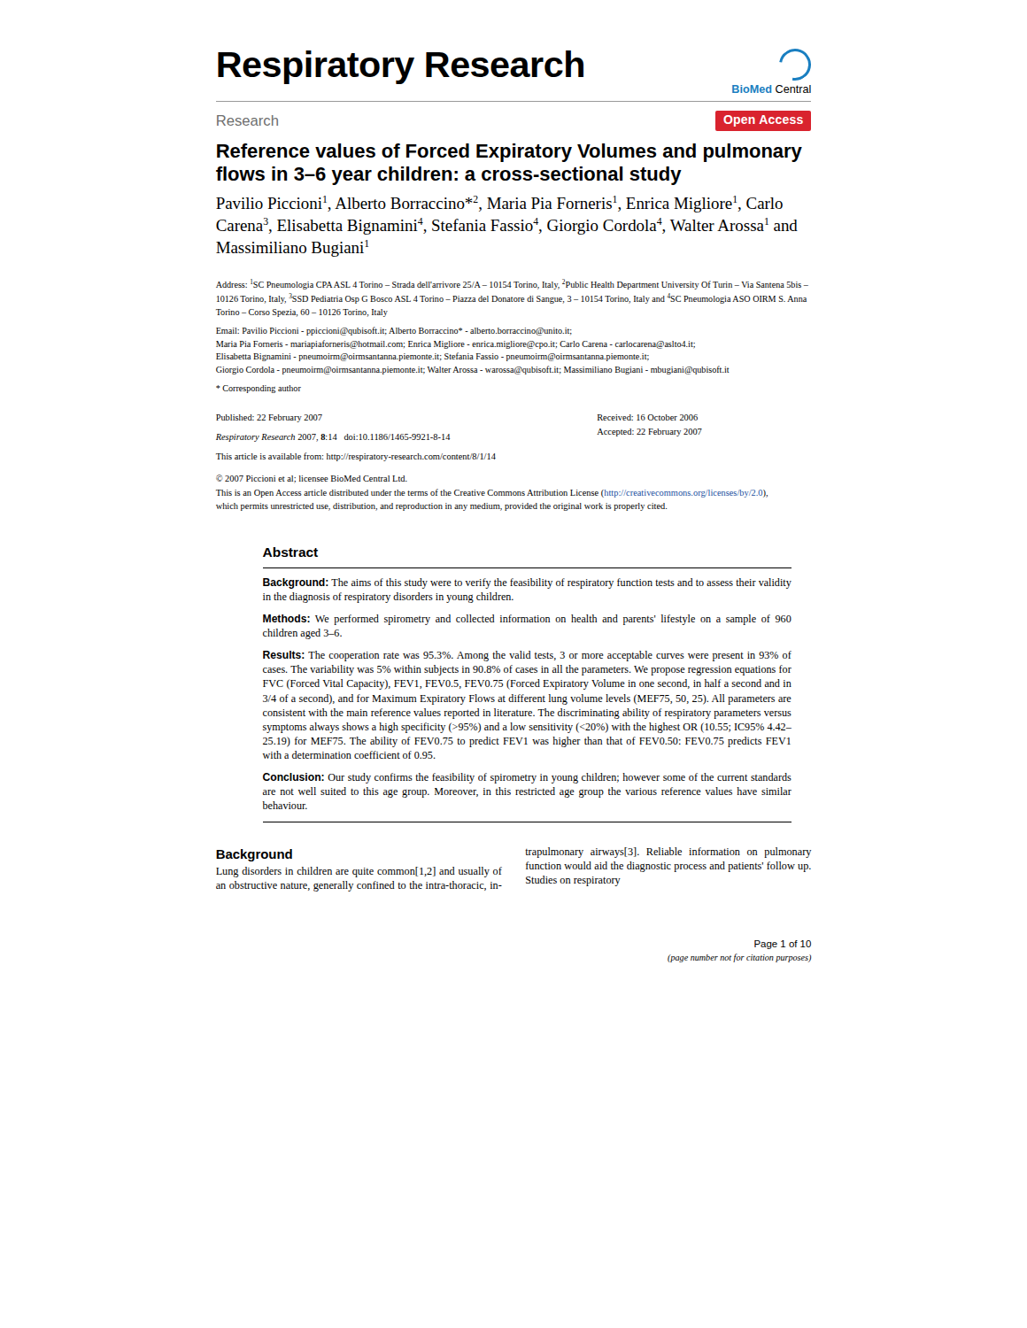Respiratory Research
BioMed Central
Research
Open Access
Reference values of Forced Expiratory Volumes and pulmonary flows in 3–6 year children: a cross-sectional study
Pavilio Piccioni1, Alberto Borraccino*2, Maria Pia Forneris1, Enrica Migliore1, Carlo Carena3, Elisabetta Bignamini4, Stefania Fassio4, Giorgio Cordola4, Walter Arossa1 and Massimiliano Bugiani1
Address: 1SC Pneumologia CPA ASL 4 Torino – Strada dell'arrivore 25/A – 10154 Torino, Italy, 2Public Health Department University Of Turin – Via Santena 5bis – 10126 Torino, Italy, 3SSD Pediatria Osp G Bosco ASL 4 Torino – Piazza del Donatore di Sangue, 3 – 10154 Torino, Italy and 4SC Pneumologia ASO OIRM S. Anna Torino – Corso Spezia, 60 – 10126 Torino, Italy
Email: Pavilio Piccioni - ppiccioni@qubisoft.it; Alberto Borraccino* - alberto.borraccino@unito.it;
Maria Pia Forneris - mariapiaforneris@hotmail.com; Enrica Migliore - enrica.migliore@cpo.it; Carlo Carena - carlocarena@aslto4.it;
Elisabetta Bignamini - pneumoirm@oirmsantanna.piemonte.it; Stefania Fassio - pneumoirm@oirmsantanna.piemonte.it;
Giorgio Cordola - pneumoirm@oirmsantanna.piemonte.it; Walter Arossa - warossa@qubisoft.it; Massimiliano Bugiani - mbugiani@qubisoft.it
* Corresponding author
Published: 22 February 2007
Respiratory Research 2007, 8:14 doi:10.1186/1465-9921-8-14
Received: 16 October 2006
Accepted: 22 February 2007
This article is available from: http://respiratory-research.com/content/8/1/14
© 2007 Piccioni et al; licensee BioMed Central Ltd.
This is an Open Access article distributed under the terms of the Creative Commons Attribution License (http://creativecommons.org/licenses/by/2.0),
which permits unrestricted use, distribution, and reproduction in any medium, provided the original work is properly cited.
Abstract
Background: The aims of this study were to verify the feasibility of respiratory function tests and to assess their validity in the diagnosis of respiratory disorders in young children.
Methods: We performed spirometry and collected information on health and parents' lifestyle on a sample of 960 children aged 3–6.
Results: The cooperation rate was 95.3%. Among the valid tests, 3 or more acceptable curves were present in 93% of cases. The variability was 5% within subjects in 90.8% of cases in all the parameters. We propose regression equations for FVC (Forced Vital Capacity), FEV1, FEV0.5, FEV0.75 (Forced Expiratory Volume in one second, in half a second and in 3/4 of a second), and for Maximum Expiratory Flows at different lung volume levels (MEF75, 50, 25). All parameters are consistent with the main reference values reported in literature. The discriminating ability of respiratory parameters versus symptoms always shows a high specificity (>95%) and a low sensitivity (<20%) with the highest OR (10.55; IC95% 4.42–25.19) for MEF75. The ability of FEV0.75 to predict FEV1 was higher than that of FEV0.50: FEV0.75 predicts FEV1 with a determination coefficient of 0.95.
Conclusion: Our study confirms the feasibility of spirometry in young children; however some of the current standards are not well suited to this age group. Moreover, in this restricted age group the various reference values have similar behaviour.
Background
Lung disorders in children are quite common[1,2] and usually of an obstructive nature, generally confined to the intra-thoracic, intrapulmonary airways[3]. Reliable information on pulmonary function would aid the diagnostic process and patients' follow up. Studies on respiratory
Page 1 of 10
(page number not for citation purposes)